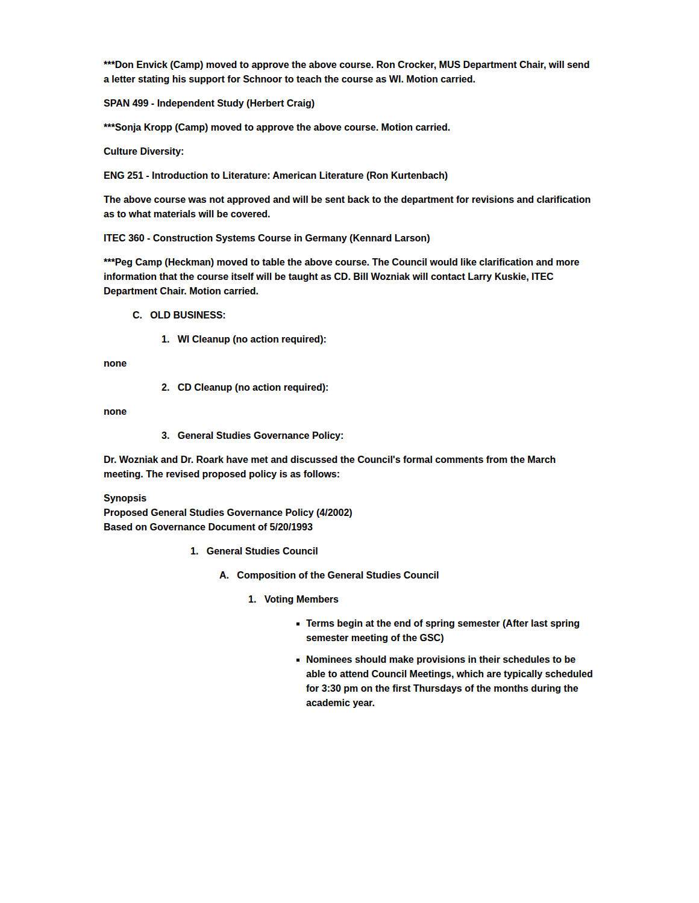***Don Envick (Camp) moved to approve the above course. Ron Crocker, MUS Department Chair, will send a letter stating his support for Schnoor to teach the course as WI. Motion carried.
SPAN 499 - Independent Study (Herbert Craig)
***Sonja Kropp (Camp) moved to approve the above course. Motion carried.
Culture Diversity:
ENG 251 - Introduction to Literature: American Literature (Ron Kurtenbach)
The above course was not approved and will be sent back to the department for revisions and clarification as to what materials will be covered.
ITEC 360 - Construction Systems Course in Germany (Kennard Larson)
***Peg Camp (Heckman) moved to table the above course. The Council would like clarification and more information that the course itself will be taught as CD. Bill Wozniak will contact Larry Kuskie, ITEC Department Chair. Motion carried.
C. OLD BUSINESS:
1. WI Cleanup (no action required):
none
2. CD Cleanup (no action required):
none
3. General Studies Governance Policy:
Dr. Wozniak and Dr. Roark have met and discussed the Council's formal comments from the March meeting. The revised proposed policy is as follows:
Synopsis
Proposed General Studies Governance Policy (4/2002)
Based on Governance Document of 5/20/1993
1. General Studies Council
A. Composition of the General Studies Council
1. Voting Members
Terms begin at the end of spring semester (After last spring semester meeting of the GSC)
Nominees should make provisions in their schedules to be able to attend Council Meetings, which are typically scheduled for 3:30 pm on the first Thursdays of the months during the academic year.